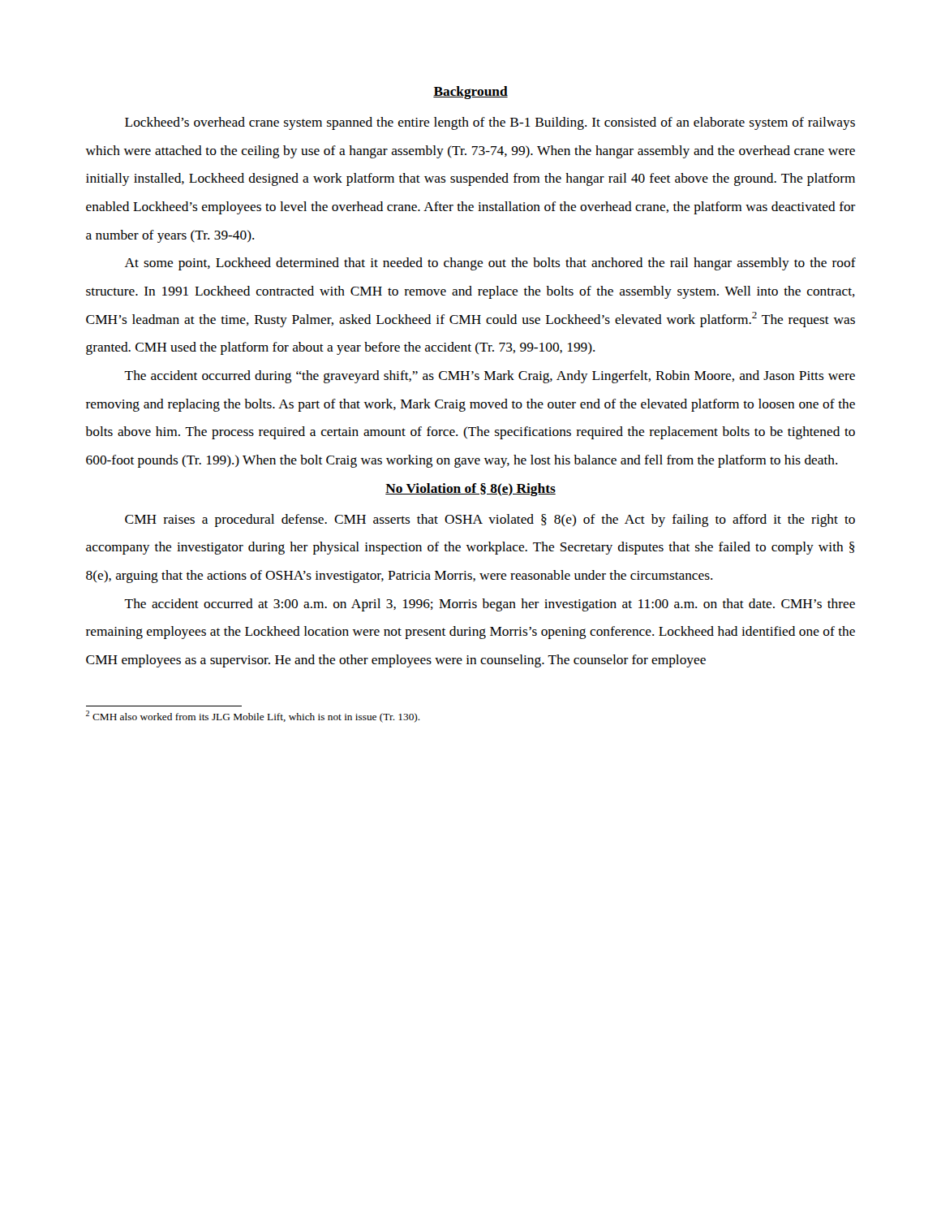Background
Lockheed’s overhead crane system spanned the entire length of the B-1 Building. It consisted of an elaborate system of railways which were attached to the ceiling by use of a hangar assembly (Tr. 73-74, 99). When the hangar assembly and the overhead crane were initially installed, Lockheed designed a work platform that was suspended from the hangar rail 40 feet above the ground. The platform enabled Lockheed’s employees to level the overhead crane. After the installation of the overhead crane, the platform was deactivated for a number of years (Tr. 39-40).
At some point, Lockheed determined that it needed to change out the bolts that anchored the rail hangar assembly to the roof structure. In 1991 Lockheed contracted with CMH to remove and replace the bolts of the assembly system. Well into the contract, CMH’s leadman at the time, Rusty Palmer, asked Lockheed if CMH could use Lockheed’s elevated work platform.2 The request was granted. CMH used the platform for about a year before the accident (Tr. 73, 99-100, 199).
The accident occurred during “the graveyard shift,” as CMH’s Mark Craig, Andy Lingerfelt, Robin Moore, and Jason Pitts were removing and replacing the bolts. As part of that work, Mark Craig moved to the outer end of the elevated platform to loosen one of the bolts above him. The process required a certain amount of force. (The specifications required the replacement bolts to be tightened to 600-foot pounds (Tr. 199).) When the bolt Craig was working on gave way, he lost his balance and fell from the platform to his death.
No Violation of § 8(e) Rights
CMH raises a procedural defense. CMH asserts that OSHA violated § 8(e) of the Act by failing to afford it the right to accompany the investigator during her physical inspection of the workplace. The Secretary disputes that she failed to comply with § 8(e), arguing that the actions of OSHA’s investigator, Patricia Morris, were reasonable under the circumstances.
The accident occurred at 3:00 a.m. on April 3, 1996; Morris began her investigation at 11:00 a.m. on that date. CMH’s three remaining employees at the Lockheed location were not present during Morris’s opening conference. Lockheed had identified one of the CMH employees as a supervisor. He and the other employees were in counseling. The counselor for employee
2 CMH also worked from its JLG Mobile Lift, which is not in issue (Tr. 130).